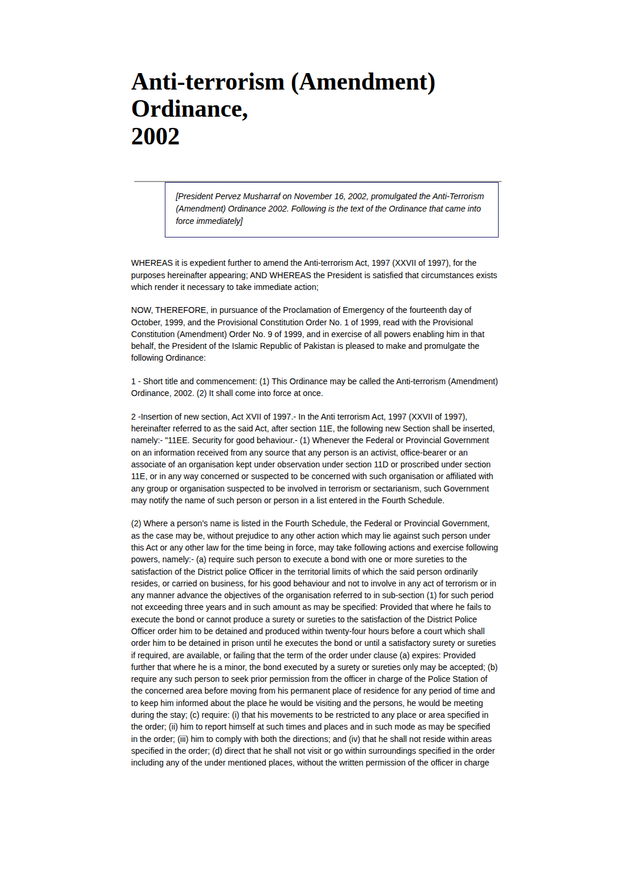Anti-terrorism (Amendment) Ordinance,
2002
[President Pervez Musharraf on November 16, 2002, promulgated the Anti-Terrorism (Amendment) Ordinance 2002. Following is the text of the Ordinance that came into force immediately]
WHEREAS it is expedient further to amend the Anti-terrorism Act, 1997 (XXVII of 1997), for the purposes hereinafter appearing; AND WHEREAS the President is satisfied that circumstances exists which render it necessary to take immediate action;
NOW, THEREFORE, in pursuance of the Proclamation of Emergency of the fourteenth day of October, 1999, and the Provisional Constitution Order No. 1 of 1999, read with the Provisional Constitution (Amendment) Order No. 9 of 1999, and in exercise of all powers enabling him in that behalf, the President of the Islamic Republic of Pakistan is pleased to make and promulgate the following Ordinance:
1 - Short title and commencement: (1) This Ordinance may be called the Anti-terrorism (Amendment) Ordinance, 2002. (2) It shall come into force at once.
2 -Insertion of new section, Act XVII of 1997.- In the Anti terrorism Act, 1997 (XXVII of 1997), hereinafter referred to as the said Act, after section 11E, the following new Section shall be inserted, namely:- "11EE. Security for good behaviour.- (1) Whenever the Federal or Provincial Government on an information received from any source that any person is an activist, office-bearer or an associate of an organisation kept under observation under section 11D or proscribed under section 11E, or in any way concerned or suspected to be concerned with such organisation or affiliated with any group or organisation suspected to be involved in terrorism or sectarianism, such Government may notify the name of such person or person in a list entered in the Fourth Schedule.
(2) Where a person's name is listed in the Fourth Schedule, the Federal or Provincial Government, as the case may be, without prejudice to any other action which may lie against such person under this Act or any other law for the time being in force, may take following actions and exercise following powers, namely:- (a) require such person to execute a bond with one or more sureties to the satisfaction of the District police Officer in the territorial limits of which the said person ordinarily resides, or carried on business, for his good behaviour and not to involve in any act of terrorism or in any manner advance the objectives of the organisation referred to in sub-section (1) for such period not exceeding three years and in such amount as may be specified: Provided that where he fails to execute the bond or cannot produce a surety or sureties to the satisfaction of the District Police Officer order him to be detained and produced within twenty-four hours before a court which shall order him to be detained in prison until he executes the bond or until a satisfactory surety or sureties if required, are available, or failing that the term of the order under clause (a) expires: Provided further that where he is a minor, the bond executed by a surety or sureties only may be accepted; (b) require any such person to seek prior permission from the officer in charge of the Police Station of the concerned area before moving from his permanent place of residence for any period of time and to keep him informed about the place he would be visiting and the persons, he would be meeting during the stay; (c) require: (i) that his movements to be restricted to any place or area specified in the order; (ii) him to report himself at such times and places and in such mode as may be specified in the order; (iii) him to comply with both the directions; and (iv) that he shall not reside within areas specified in the order; (d) direct that he shall not visit or go within surroundings specified in the order including any of the under mentioned places, without the written permission of the officer in charge